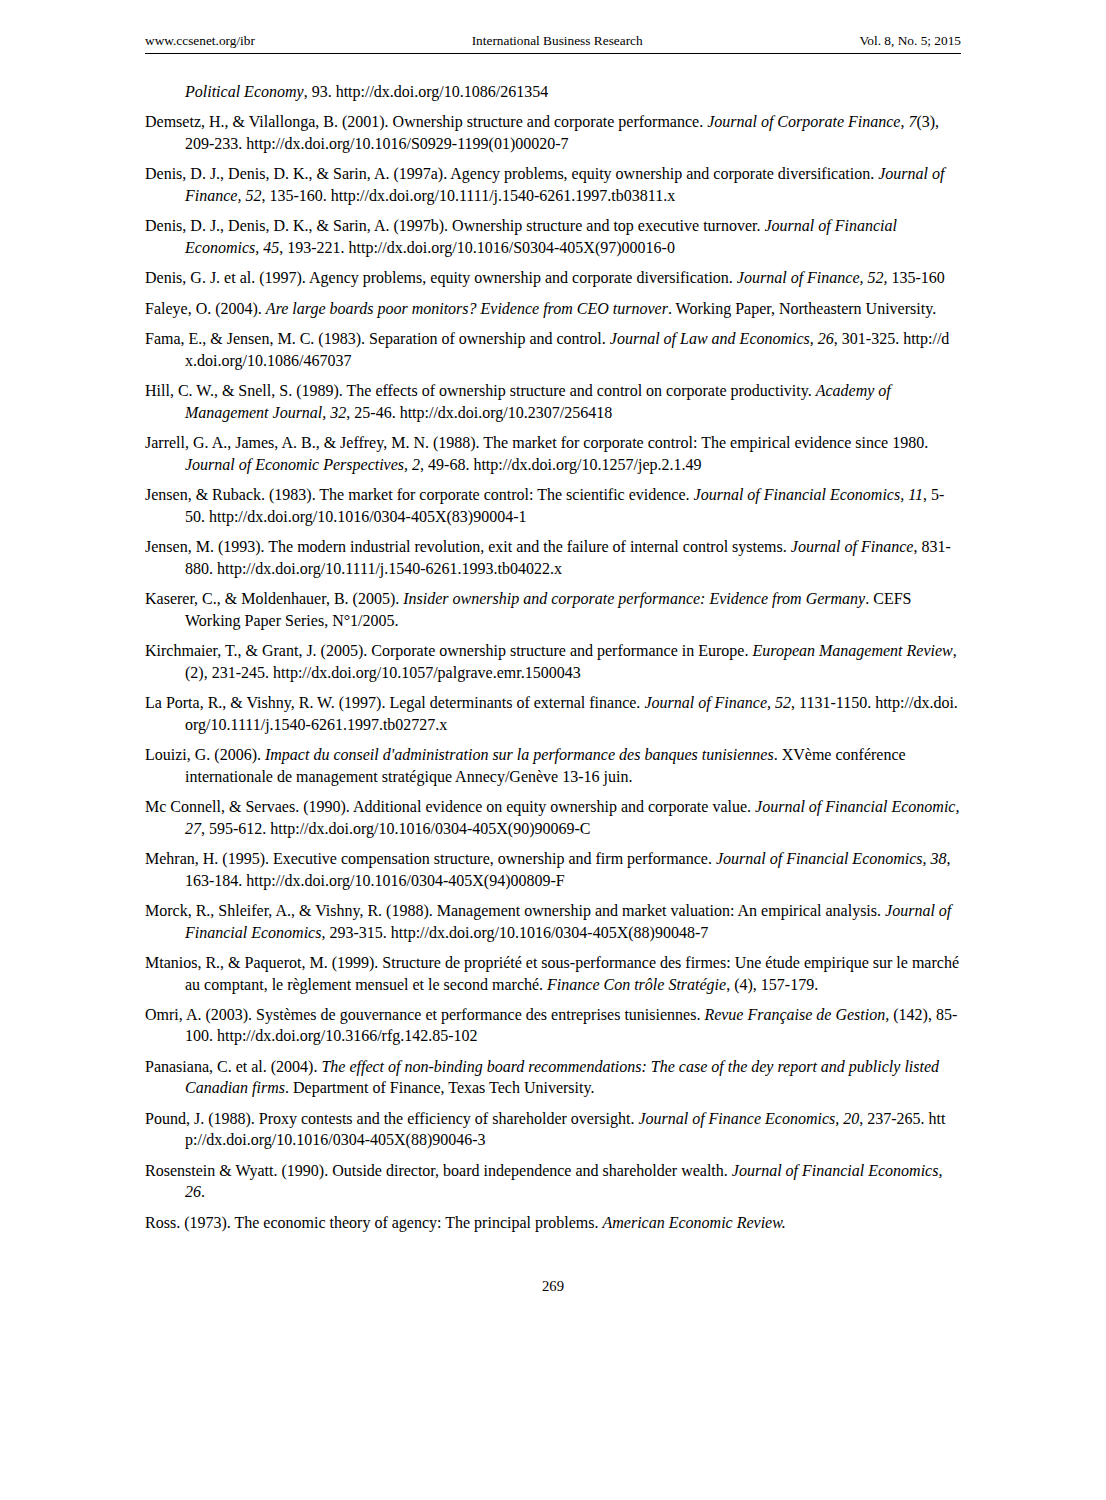www.ccsenet.org/ibr International Business Research Vol. 8, No. 5; 2015
Political Economy, 93. http://dx.doi.org/10.1086/261354
Demsetz, H., & Vilallonga, B. (2001). Ownership structure and corporate performance. Journal of Corporate Finance, 7(3), 209-233. http://dx.doi.org/10.1016/S0929-1199(01)00020-7
Denis, D. J., Denis, D. K., & Sarin, A. (1997a). Agency problems, equity ownership and corporate diversification. Journal of Finance, 52, 135-160. http://dx.doi.org/10.1111/j.1540-6261.1997.tb03811.x
Denis, D. J., Denis, D. K., & Sarin, A. (1997b). Ownership structure and top executive turnover. Journal of Financial Economics, 45, 193-221. http://dx.doi.org/10.1016/S0304-405X(97)00016-0
Denis, G. J. et al. (1997). Agency problems, equity ownership and corporate diversification. Journal of Finance, 52, 135-160
Faleye, O. (2004). Are large boards poor monitors? Evidence from CEO turnover. Working Paper, Northeastern University.
Fama, E., & Jensen, M. C. (1983). Separation of ownership and control. Journal of Law and Economics, 26, 301-325. http://dx.doi.org/10.1086/467037
Hill, C. W., & Snell, S. (1989). The effects of ownership structure and control on corporate productivity. Academy of Management Journal, 32, 25-46. http://dx.doi.org/10.2307/256418
Jarrell, G. A., James, A. B., & Jeffrey, M. N. (1988). The market for corporate control: The empirical evidence since 1980. Journal of Economic Perspectives, 2, 49-68. http://dx.doi.org/10.1257/jep.2.1.49
Jensen, & Ruback. (1983). The market for corporate control: The scientific evidence. Journal of Financial Economics, 11, 5-50. http://dx.doi.org/10.1016/0304-405X(83)90004-1
Jensen, M. (1993). The modern industrial revolution, exit and the failure of internal control systems. Journal of Finance, 831-880. http://dx.doi.org/10.1111/j.1540-6261.1993.tb04022.x
Kaserer, C., & Moldenhauer, B. (2005). Insider ownership and corporate performance: Evidence from Germany. CEFS Working Paper Series, N°1/2005.
Kirchmaier, T., & Grant, J. (2005). Corporate ownership structure and performance in Europe. European Management Review, (2), 231-245. http://dx.doi.org/10.1057/palgrave.emr.1500043
La Porta, R., & Vishny, R. W. (1997). Legal determinants of external finance. Journal of Finance, 52, 1131-1150. http://dx.doi.org/10.1111/j.1540-6261.1997.tb02727.x
Louizi, G. (2006). Impact du conseil d'administration sur la performance des banques tunisiennes. XVème conférence internationale de management stratégique Annecy/Genève 13-16 juin.
Mc Connell, & Servaes. (1990). Additional evidence on equity ownership and corporate value. Journal of Financial Economic, 27, 595-612. http://dx.doi.org/10.1016/0304-405X(90)90069-C
Mehran, H. (1995). Executive compensation structure, ownership and firm performance. Journal of Financial Economics, 38, 163-184. http://dx.doi.org/10.1016/0304-405X(94)00809-F
Morck, R., Shleifer, A., & Vishny, R. (1988). Management ownership and market valuation: An empirical analysis. Journal of Financial Economics, 293-315. http://dx.doi.org/10.1016/0304-405X(88)90048-7
Mtanios, R., & Paquerot, M. (1999). Structure de propriété et sous-performance des firmes: Une étude empirique sur le marché au comptant, le règlement mensuel et le second marché. Finance Con trôle Stratégie, (4), 157-179.
Omri, A. (2003). Systèmes de gouvernance et performance des entreprises tunisiennes. Revue Française de Gestion, (142), 85-100. http://dx.doi.org/10.3166/rfg.142.85-102
Panasiana, C. et al. (2004). The effect of non-binding board recommendations: The case of the dey report and publicly listed Canadian firms. Department of Finance, Texas Tech University.
Pound, J. (1988). Proxy contests and the efficiency of shareholder oversight. Journal of Finance Economics, 20, 237-265. http://dx.doi.org/10.1016/0304-405X(88)90046-3
Rosenstein & Wyatt. (1990). Outside director, board independence and shareholder wealth. Journal of Financial Economics, 26.
Ross. (1973). The economic theory of agency: The principal problems. American Economic Review.
269